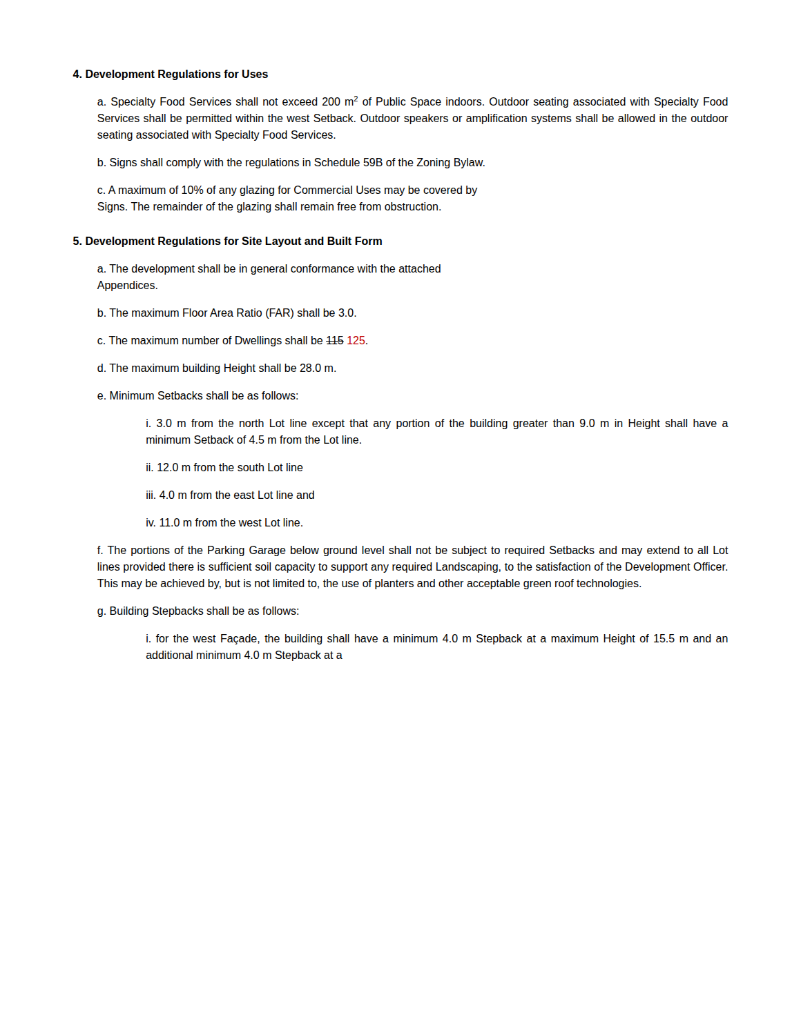4. Development Regulations for Uses
a. Specialty Food Services shall not exceed 200 m2 of Public Space indoors. Outdoor seating associated with Specialty Food Services shall be permitted within the west Setback. Outdoor speakers or amplification systems shall be allowed in the outdoor seating associated with Specialty Food Services.
b. Signs shall comply with the regulations in Schedule 59B of the Zoning Bylaw.
c. A maximum of 10% of any glazing for Commercial Uses may be covered by
Signs. The remainder of the glazing shall remain free from obstruction.
5. Development Regulations for Site Layout and Built Form
a. The development shall be in general conformance with the attached
Appendices.
b. The maximum Floor Area Ratio (FAR) shall be 3.0.
c. The maximum number of Dwellings shall be 115 125.
d. The maximum building Height shall be 28.0 m.
e. Minimum Setbacks shall be as follows:
i. 3.0 m from the north Lot line except that any portion of the building greater than 9.0 m in Height shall have a minimum Setback of 4.5 m from the Lot line.
ii. 12.0 m from the south Lot line
iii. 4.0 m from the east Lot line and
iv. 11.0 m from the west Lot line.
f. The portions of the Parking Garage below ground level shall not be subject to required Setbacks and may extend to all Lot lines provided there is sufficient soil capacity to support any required Landscaping, to the satisfaction of the Development Officer. This may be achieved by, but is not limited to, the use of planters and other acceptable green roof technologies.
g. Building Stepbacks shall be as follows:
i. for the west Façade, the building shall have a minimum 4.0 m Stepback at a maximum Height of 15.5 m and an additional minimum 4.0 m Stepback at a